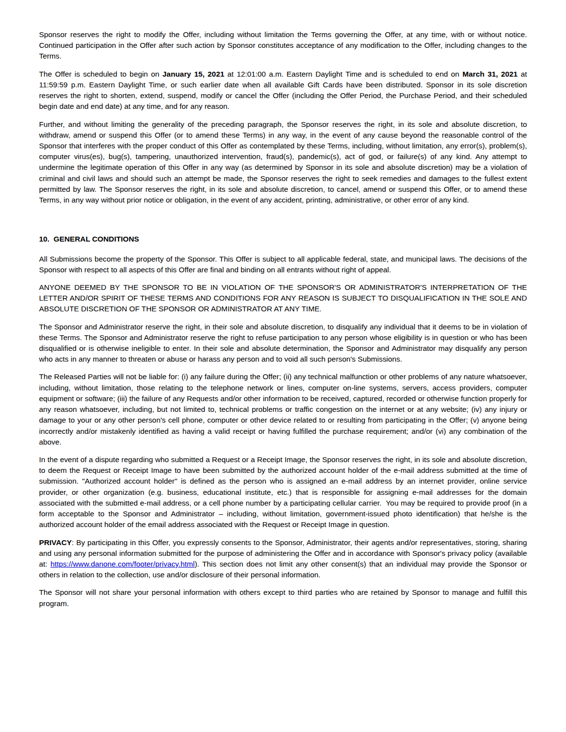Sponsor reserves the right to modify the Offer, including without limitation the Terms governing the Offer, at any time, with or without notice. Continued participation in the Offer after such action by Sponsor constitutes acceptance of any modification to the Offer, including changes to the Terms.
The Offer is scheduled to begin on January 15, 2021 at 12:01:00 a.m. Eastern Daylight Time and is scheduled to end on March 31, 2021 at 11:59:59 p.m. Eastern Daylight Time, or such earlier date when all available Gift Cards have been distributed. Sponsor in its sole discretion reserves the right to shorten, extend, suspend, modify or cancel the Offer (including the Offer Period, the Purchase Period, and their scheduled begin date and end date) at any time, and for any reason.
Further, and without limiting the generality of the preceding paragraph, the Sponsor reserves the right, in its sole and absolute discretion, to withdraw, amend or suspend this Offer (or to amend these Terms) in any way, in the event of any cause beyond the reasonable control of the Sponsor that interferes with the proper conduct of this Offer as contemplated by these Terms, including, without limitation, any error(s), problem(s), computer virus(es), bug(s), tampering, unauthorized intervention, fraud(s), pandemic(s), act of god, or failure(s) of any kind. Any attempt to undermine the legitimate operation of this Offer in any way (as determined by Sponsor in its sole and absolute discretion) may be a violation of criminal and civil laws and should such an attempt be made, the Sponsor reserves the right to seek remedies and damages to the fullest extent permitted by law. The Sponsor reserves the right, in its sole and absolute discretion, to cancel, amend or suspend this Offer, or to amend these Terms, in any way without prior notice or obligation, in the event of any accident, printing, administrative, or other error of any kind.
10. GENERAL CONDITIONS
All Submissions become the property of the Sponsor. This Offer is subject to all applicable federal, state, and municipal laws. The decisions of the Sponsor with respect to all aspects of this Offer are final and binding on all entrants without right of appeal.
ANYONE DEEMED BY THE SPONSOR TO BE IN VIOLATION OF THE SPONSOR'S OR ADMINISTRATOR'S INTERPRETATION OF THE LETTER AND/OR SPIRIT OF THESE TERMS AND CONDITIONS FOR ANY REASON IS SUBJECT TO DISQUALIFICATION IN THE SOLE AND ABSOLUTE DISCRETION OF THE SPONSOR OR ADMINISTRATOR AT ANY TIME.
The Sponsor and Administrator reserve the right, in their sole and absolute discretion, to disqualify any individual that it deems to be in violation of these Terms. The Sponsor and Administrator reserve the right to refuse participation to any person whose eligibility is in question or who has been disqualified or is otherwise ineligible to enter. In their sole and absolute determination, the Sponsor and Administrator may disqualify any person who acts in any manner to threaten or abuse or harass any person and to void all such person's Submissions.
The Released Parties will not be liable for: (i) any failure during the Offer; (ii) any technical malfunction or other problems of any nature whatsoever, including, without limitation, those relating to the telephone network or lines, computer on-line systems, servers, access providers, computer equipment or software; (iii) the failure of any Requests and/or other information to be received, captured, recorded or otherwise function properly for any reason whatsoever, including, but not limited to, technical problems or traffic congestion on the internet or at any website; (iv) any injury or damage to your or any other person's cell phone, computer or other device related to or resulting from participating in the Offer; (v) anyone being incorrectly and/or mistakenly identified as having a valid receipt or having fulfilled the purchase requirement; and/or (vi) any combination of the above.
In the event of a dispute regarding who submitted a Request or a Receipt Image, the Sponsor reserves the right, in its sole and absolute discretion, to deem the Request or Receipt Image to have been submitted by the authorized account holder of the e-mail address submitted at the time of submission. "Authorized account holder" is defined as the person who is assigned an e-mail address by an internet provider, online service provider, or other organization (e.g. business, educational institute, etc.) that is responsible for assigning e-mail addresses for the domain associated with the submitted e-mail address, or a cell phone number by a participating cellular carrier. You may be required to provide proof (in a form acceptable to the Sponsor and Administrator – including, without limitation, government-issued photo identification) that he/she is the authorized account holder of the email address associated with the Request or Receipt Image in question.
PRIVACY: By participating in this Offer, you expressly consents to the Sponsor, Administrator, their agents and/or representatives, storing, sharing and using any personal information submitted for the purpose of administering the Offer and in accordance with Sponsor's privacy policy (available at: https://www.danone.com/footer/privacy.html). This section does not limit any other consent(s) that an individual may provide the Sponsor or others in relation to the collection, use and/or disclosure of their personal information.
The Sponsor will not share your personal information with others except to third parties who are retained by Sponsor to manage and fulfill this program.